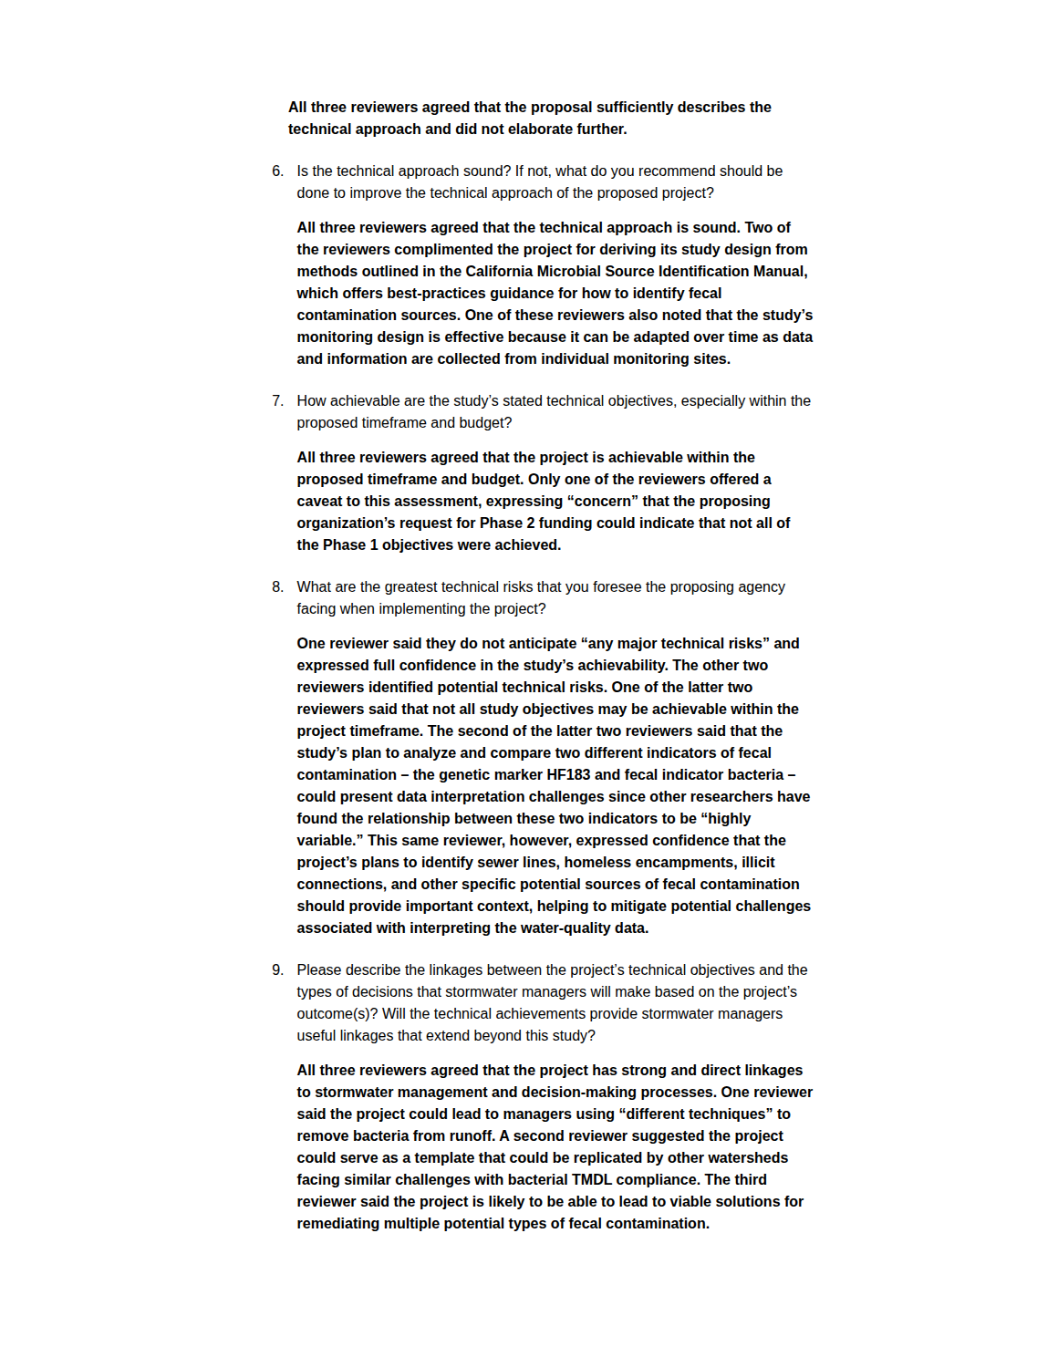All three reviewers agreed that the proposal sufficiently describes the technical approach and did not elaborate further.
Is the technical approach sound? If not, what do you recommend should be done to improve the technical approach of the proposed project?
All three reviewers agreed that the technical approach is sound. Two of the reviewers complimented the project for deriving its study design from methods outlined in the California Microbial Source Identification Manual, which offers best-practices guidance for how to identify fecal contamination sources. One of these reviewers also noted that the study’s monitoring design is effective because it can be adapted over time as data and information are collected from individual monitoring sites.
How achievable are the study’s stated technical objectives, especially within the proposed timeframe and budget?
All three reviewers agreed that the project is achievable within the proposed timeframe and budget. Only one of the reviewers offered a caveat to this assessment, expressing “concern” that the proposing organization’s request for Phase 2 funding could indicate that not all of the Phase 1 objectives were achieved.
What are the greatest technical risks that you foresee the proposing agency facing when implementing the project?
One reviewer said they do not anticipate “any major technical risks” and expressed full confidence in the study’s achievability. The other two reviewers identified potential technical risks. One of the latter two reviewers said that not all study objectives may be achievable within the project timeframe. The second of the latter two reviewers said that the study’s plan to analyze and compare two different indicators of fecal contamination – the genetic marker HF183 and fecal indicator bacteria – could present data interpretation challenges since other researchers have found the relationship between these two indicators to be “highly variable.” This same reviewer, however, expressed confidence that the project’s plans to identify sewer lines, homeless encampments, illicit connections, and other specific potential sources of fecal contamination should provide important context, helping to mitigate potential challenges associated with interpreting the water-quality data.
Please describe the linkages between the project’s technical objectives and the types of decisions that stormwater managers will make based on the project’s outcome(s)? Will the technical achievements provide stormwater managers useful linkages that extend beyond this study?
All three reviewers agreed that the project has strong and direct linkages to stormwater management and decision-making processes. One reviewer said the project could lead to managers using “different techniques” to remove bacteria from runoff. A second reviewer suggested the project could serve as a template that could be replicated by other watersheds facing similar challenges with bacterial TMDL compliance. The third reviewer said the project is likely to be able to lead to viable solutions for remediating multiple potential types of fecal contamination.